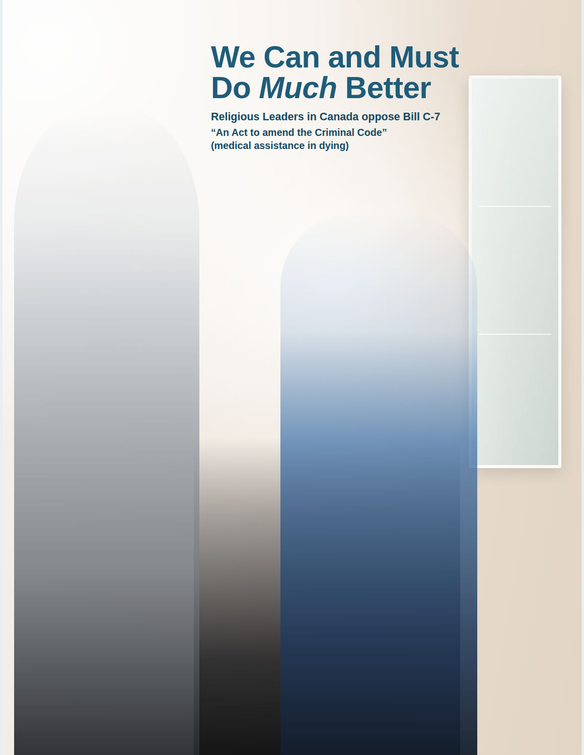We Can and Must
Do Much Better
Religious Leaders in Canada oppose Bill C-7
“An Act to amend the Criminal Code” (medical assistance in dying)